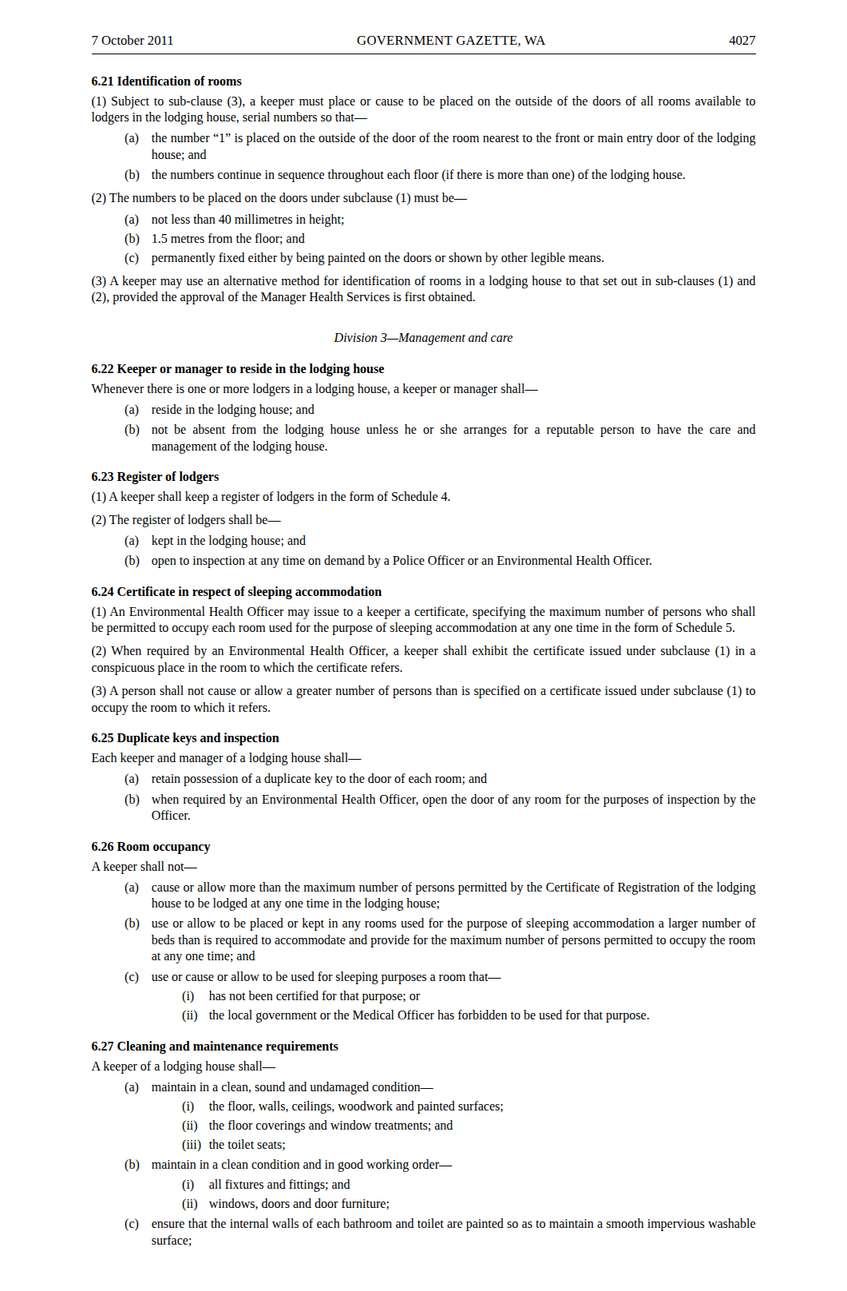7 October 2011 GOVERNMENT GAZETTE, WA 4027
6.21 Identification of rooms
(1) Subject to sub-clause (3), a keeper must place or cause to be placed on the outside of the doors of all rooms available to lodgers in the lodging house, serial numbers so that—
(a) the number “1” is placed on the outside of the door of the room nearest to the front or main entry door of the lodging house; and
(b) the numbers continue in sequence throughout each floor (if there is more than one) of the lodging house.
(2) The numbers to be placed on the doors under subclause (1) must be—
(a) not less than 40 millimetres in height;
(b) 1.5 metres from the floor; and
(c) permanently fixed either by being painted on the doors or shown by other legible means.
(3) A keeper may use an alternative method for identification of rooms in a lodging house to that set out in sub-clauses (1) and (2), provided the approval of the Manager Health Services is first obtained.
Division 3—Management and care
6.22 Keeper or manager to reside in the lodging house
Whenever there is one or more lodgers in a lodging house, a keeper or manager shall—
(a) reside in the lodging house; and
(b) not be absent from the lodging house unless he or she arranges for a reputable person to have the care and management of the lodging house.
6.23 Register of lodgers
(1) A keeper shall keep a register of lodgers in the form of Schedule 4.
(2) The register of lodgers shall be—
(a) kept in the lodging house; and
(b) open to inspection at any time on demand by a Police Officer or an Environmental Health Officer.
6.24 Certificate in respect of sleeping accommodation
(1) An Environmental Health Officer may issue to a keeper a certificate, specifying the maximum number of persons who shall be permitted to occupy each room used for the purpose of sleeping accommodation at any one time in the form of Schedule 5.
(2) When required by an Environmental Health Officer, a keeper shall exhibit the certificate issued under subclause (1) in a conspicuous place in the room to which the certificate refers.
(3) A person shall not cause or allow a greater number of persons than is specified on a certificate issued under subclause (1) to occupy the room to which it refers.
6.25 Duplicate keys and inspection
Each keeper and manager of a lodging house shall—
(a) retain possession of a duplicate key to the door of each room; and
(b) when required by an Environmental Health Officer, open the door of any room for the purposes of inspection by the Officer.
6.26 Room occupancy
A keeper shall not—
(a) cause or allow more than the maximum number of persons permitted by the Certificate of Registration of the lodging house to be lodged at any one time in the lodging house;
(b) use or allow to be placed or kept in any rooms used for the purpose of sleeping accommodation a larger number of beds than is required to accommodate and provide for the maximum number of persons permitted to occupy the room at any one time; and
(c) use or cause or allow to be used for sleeping purposes a room that—
(i) has not been certified for that purpose; or
(ii) the local government or the Medical Officer has forbidden to be used for that purpose.
6.27 Cleaning and maintenance requirements
A keeper of a lodging house shall—
(a) maintain in a clean, sound and undamaged condition—
(i) the floor, walls, ceilings, woodwork and painted surfaces;
(ii) the floor coverings and window treatments; and
(iii) the toilet seats;
(b) maintain in a clean condition and in good working order—
(i) all fixtures and fittings; and
(ii) windows, doors and door furniture;
(c) ensure that the internal walls of each bathroom and toilet are painted so as to maintain a smooth impervious washable surface;